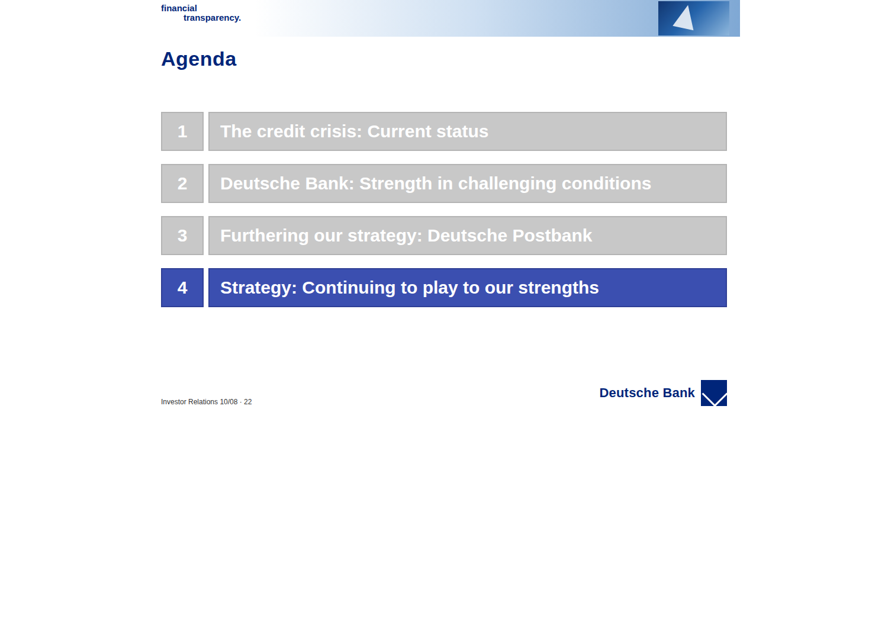financial transparency.
Agenda
1
The credit crisis: Current status
2
Deutsche Bank: Strength in challenging conditions
3
Furthering our strategy: Deutsche Postbank
4
Strategy: Continuing to play to our strengths
Investor Relations 10/08 · 22
Deutsche Bank